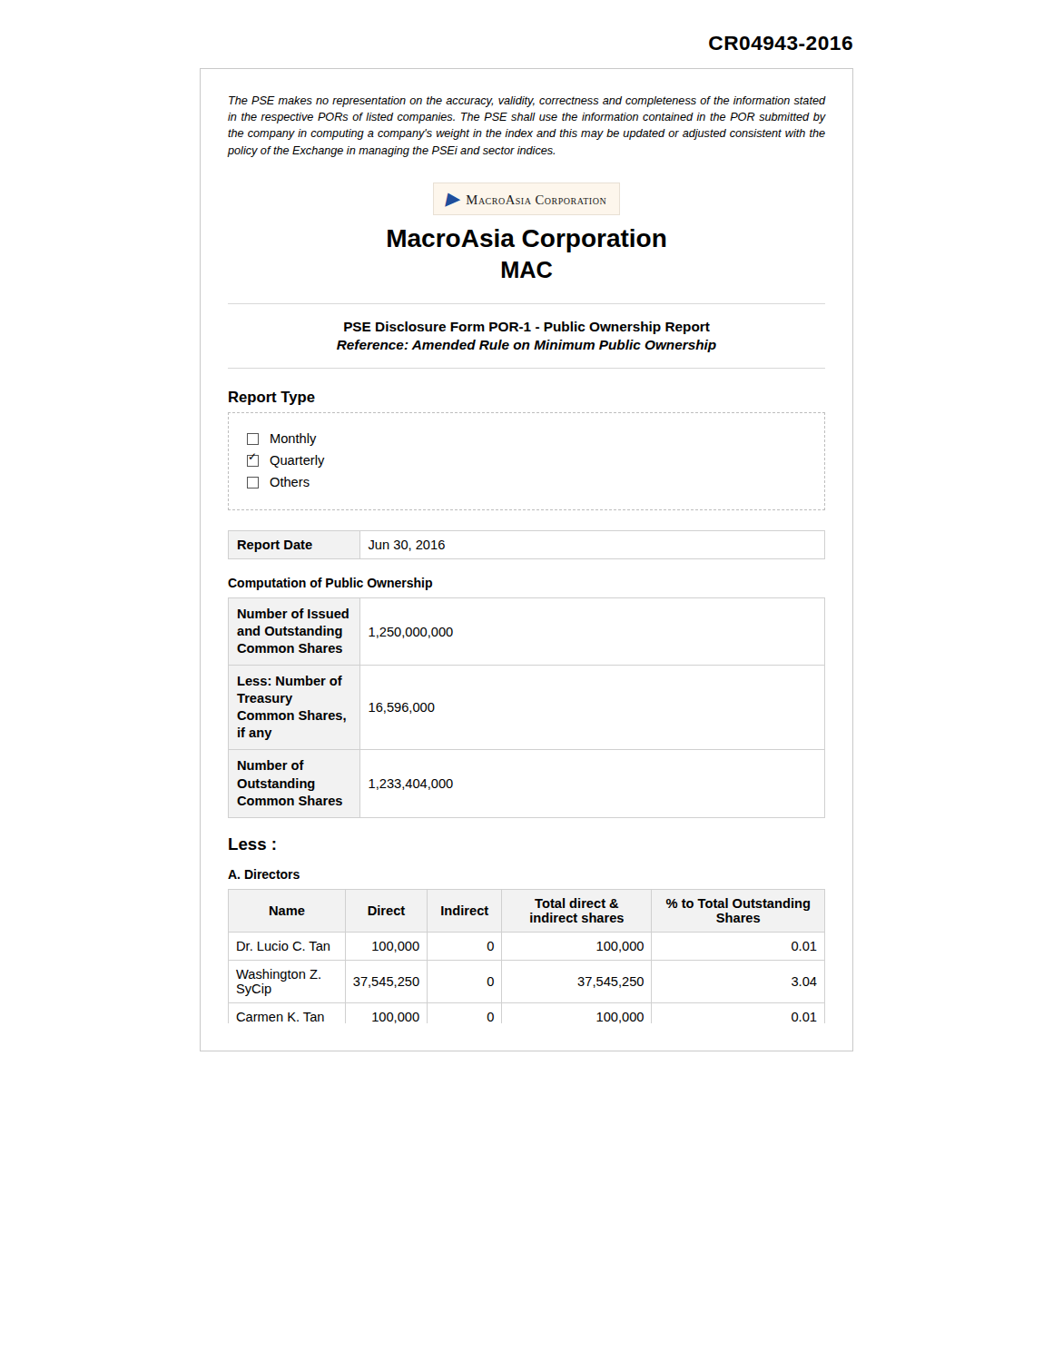CR04943-2016
The PSE makes no representation on the accuracy, validity, correctness and completeness of the information stated in the respective PORs of listed companies. The PSE shall use the information contained in the POR submitted by the company in computing a company's weight in the index and this may be updated or adjusted consistent with the policy of the Exchange in managing the PSEi and sector indices.
▶MacroAsia Corporation
MacroAsia Corporation
MAC
PSE Disclosure Form POR-1 - Public Ownership Report
Reference: Amended Rule on Minimum Public Ownership
Report Type
Monthly
Quarterly
Others
| Report Date | Jun 30, 2016 |
Computation of Public Ownership
| Number of Issued and Outstanding Common Shares | 1,250,000,000 |
| Less: Number of Treasury Common Shares, if any | 16,596,000 |
| Number of Outstanding Common Shares | 1,233,404,000 |
Less :
A. Directors
| Name | Direct | Indirect | Total direct & indirect shares | % to Total Outstanding Shares |
| --- | --- | --- | --- | --- |
| Dr. Lucio C. Tan | 100,000 | 0 | 100,000 | 0.01 |
| Washington Z. SyCip | 37,545,250 | 0 | 37,545,250 | 3.04 |
| Carmen K. Tan | 100,000 | 0 | 100,000 | 0.01 |
| Lucio K. Tan Jr. | 125,000 | 0 | 125,000 | 0.01 |
| Michael G. Tan | 100,000 | 0 | 100,000 | 0.01 |
| Joseph T. Chua | 125,000 | 3,339,000 | 3,464,000 | 0.28 |
| Jaime J. Bautista | 125,000 | 0 | 125,000 | 0.01 |